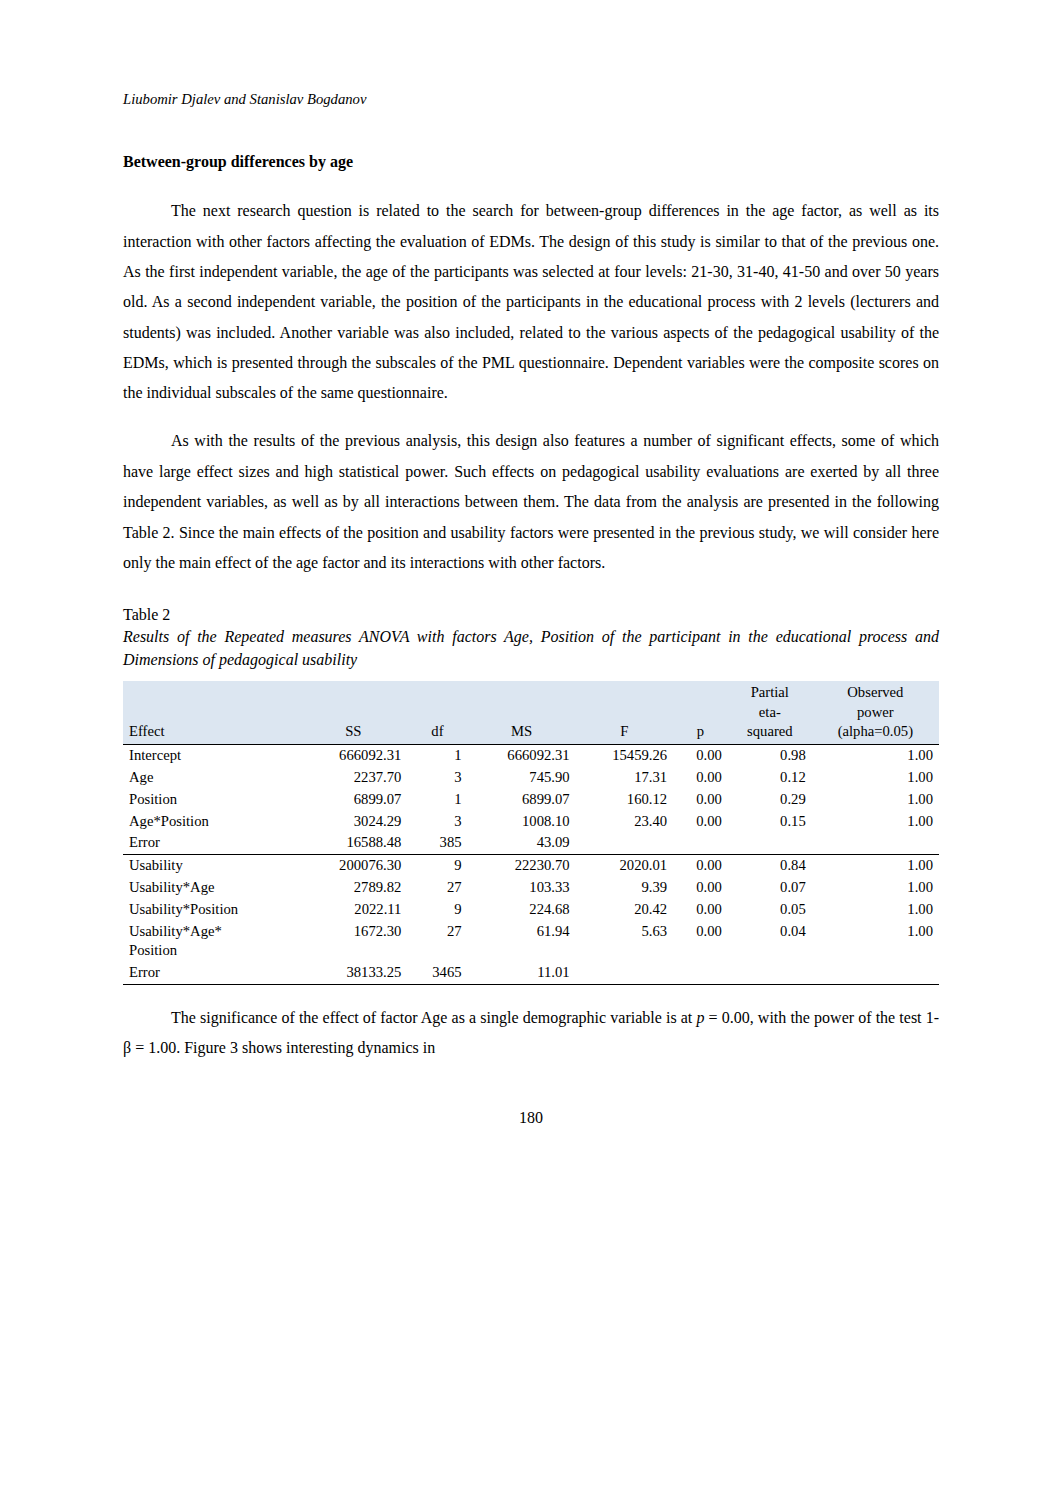Liubomir Djalev and Stanislav Bogdanov
Between-group differences by age
The next research question is related to the search for between-group differences in the age factor, as well as its interaction with other factors affecting the evaluation of EDMs. The design of this study is similar to that of the previous one. As the first independent variable, the age of the participants was selected at four levels: 21-30, 31-40, 41-50 and over 50 years old. As a second independent variable, the position of the participants in the educational process with 2 levels (lecturers and students) was included. Another variable was also included, related to the various aspects of the pedagogical usability of the EDMs, which is presented through the subscales of the PML questionnaire. Dependent variables were the composite scores on the individual subscales of the same questionnaire.
As with the results of the previous analysis, this design also features a number of significant effects, some of which have large effect sizes and high statistical power. Such effects on pedagogical usability evaluations are exerted by all three independent variables, as well as by all interactions between them. The data from the analysis are presented in the following Table 2. Since the main effects of the position and usability factors were presented in the previous study, we will consider here only the main effect of the age factor and its interactions with other factors.
Table 2
Results of the Repeated measures ANOVA with factors Age, Position of the participant in the educational process and Dimensions of pedagogical usability
| Effect | SS | df | MS | F | p | Partial eta- squared | Observed power (alpha=0.05) |
| --- | --- | --- | --- | --- | --- | --- | --- |
| Intercept | 666092.31 | 1 | 666092.31 | 15459.26 | 0.00 | 0.98 | 1.00 |
| Age | 2237.70 | 3 | 745.90 | 17.31 | 0.00 | 0.12 | 1.00 |
| Position | 6899.07 | 1 | 6899.07 | 160.12 | 0.00 | 0.29 | 1.00 |
| Age*Position | 3024.29 | 3 | 1008.10 | 23.40 | 0.00 | 0.15 | 1.00 |
| Error | 16588.48 | 385 | 43.09 | | | | |
| Usability | 200076.30 | 9 | 22230.70 | 2020.01 | 0.00 | 0.84 | 1.00 |
| Usability*Age | 2789.82 | 27 | 103.33 | 9.39 | 0.00 | 0.07 | 1.00 |
| Usability*Position | 2022.11 | 9 | 224.68 | 20.42 | 0.00 | 0.05 | 1.00 |
| Usability*Age* Position | 1672.30 | 27 | 61.94 | 5.63 | 0.00 | 0.04 | 1.00 |
| Error | 38133.25 | 3465 | 11.01 | | | | |
The significance of the effect of factor Age as a single demographic variable is at p = 0.00, with the power of the test 1-β = 1.00. Figure 3 shows interesting dynamics in
180